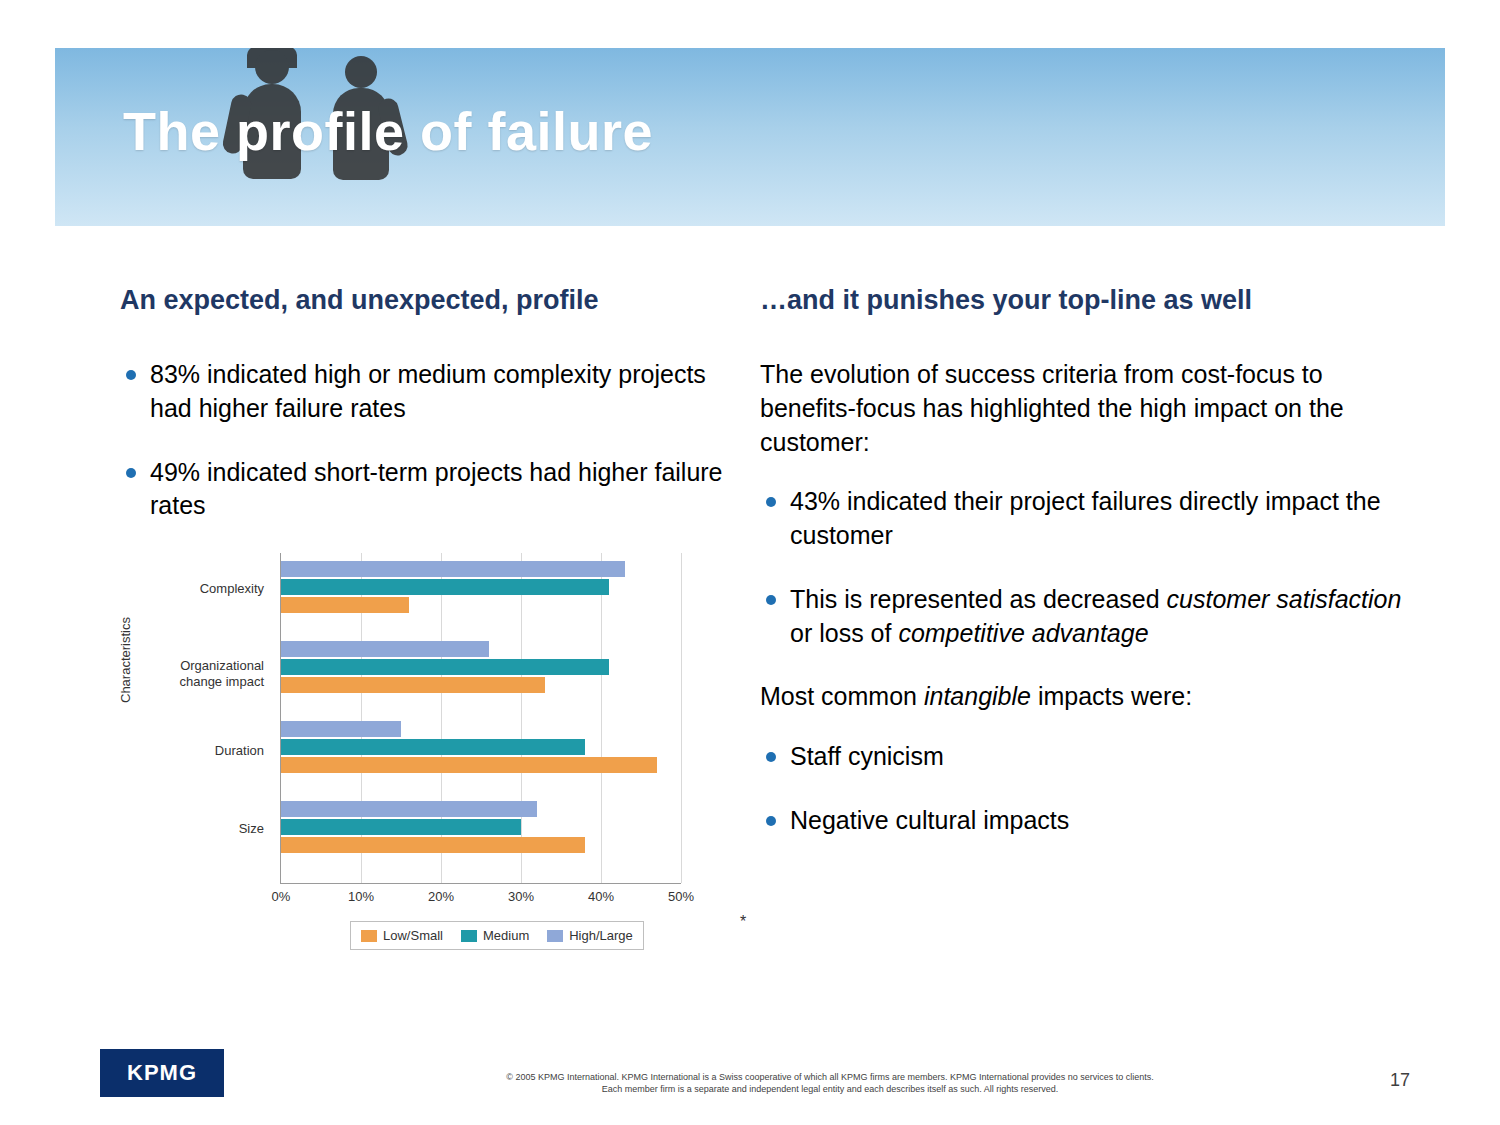The profile of failure
An expected, and unexpected, profile
83% indicated high or medium complexity projects had higher failure rates
49% indicated short-term projects had higher failure rates
Characteristics
Complexity
Organizational
change impact
Duration
Size
0%
10%
20%
30%
40%
50%
Low/Small
Medium
High/Large
*
…and it punishes your top-line as well
The evolution of success criteria from cost-focus to benefits-focus has highlighted the high impact on the customer:
43% indicated their project failures directly impact the customer
This is represented as decreased customer satisfaction or loss of competitive advantage
Most common intangible impacts were:
Staff cynicism
Negative cultural impacts
KPMG
© 2005 KPMG International. KPMG International is a Swiss cooperative of which all KPMG firms are members. KPMG International provides no services to clients.
Each member firm is a separate and independent legal entity and each describes itself as such. All rights reserved.
17